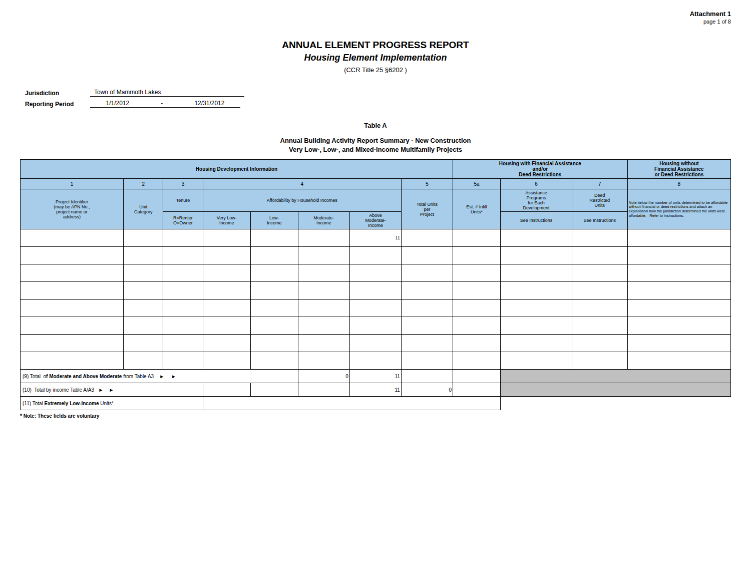Attachment 1
page 1 of 8
ANNUAL ELEMENT PROGRESS REPORT
Housing Element Implementation
(CCR Title 25 §6202 )
Jurisdiction
Town of Mammoth Lakes
Reporting Period
1/1/2012-12/31/2012
Table A
Annual Building Activity Report Summary - New Construction
Very Low-, Low-, and Mixed-Income Multifamily Projects
| Housing Development Information | Housing with Financial Assistance and/or Deed Restrictions | Housing without Financial Assistance or Deed Restrictions |
| 1 | 2 | 3 | 4 | 5 | 5a | 6 | 7 | 8 |
| Project Identifier (may be APN No., project name or address) | Unit Category | Tenure | Affordability by Household Incomes | Total Units per Project | Est. # Infill Units* | Assistance Programs for Each Development | Deed Restricted Units | Note below the number of units determined to be affordable without financial or deed restrictions and attach an explanation how the jurisdiction determined the units were affordable. Refer to instructions. |
| R=Renter O=Owner | Very Low- Income | Low- Income | Moderate- Income | Above Moderate- Income | See Instructions | See Instructions |
| | | | | | | 11 | | | | | |
| (9) Total o f Moderate and Above Moderate from Table A3 ► ► | 0 | 11 | | | |
| (10) Total by income Table A/A3 ► ► | | | | 11 | 0 | | |
| (11) Total Extremely Low-Income Units* | | |
* Note: These fields are voluntary